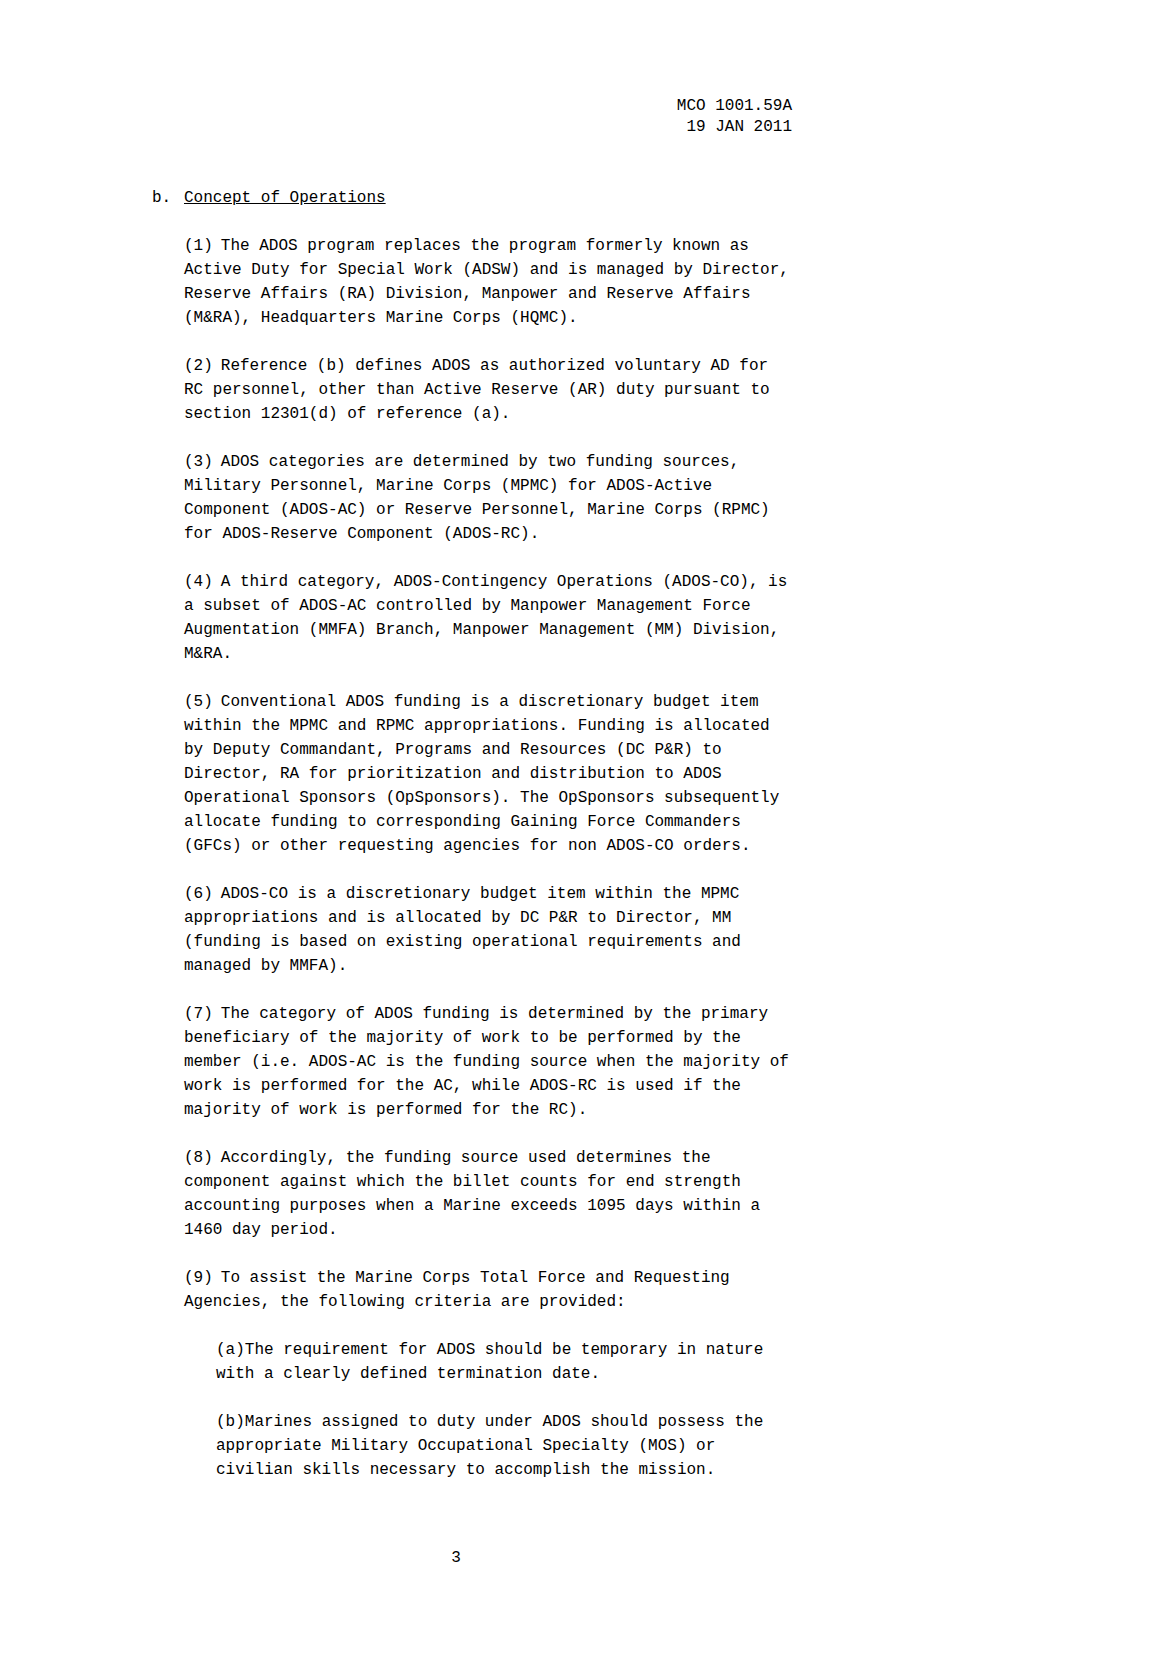MCO 1001.59A
19 JAN 2011
b. Concept of Operations
(1) The ADOS program replaces the program formerly known as Active Duty for Special Work (ADSW) and is managed by Director, Reserve Affairs (RA) Division, Manpower and Reserve Affairs (M&RA), Headquarters Marine Corps (HQMC).
(2) Reference (b) defines ADOS as authorized voluntary AD for RC personnel, other than Active Reserve (AR) duty pursuant to section 12301(d) of reference (a).
(3) ADOS categories are determined by two funding sources, Military Personnel, Marine Corps (MPMC) for ADOS-Active Component (ADOS-AC) or Reserve Personnel, Marine Corps (RPMC) for ADOS-Reserve Component (ADOS-RC).
(4) A third category, ADOS-Contingency Operations (ADOS-CO), is a subset of ADOS-AC controlled by Manpower Management Force Augmentation (MMFA) Branch, Manpower Management (MM) Division, M&RA.
(5) Conventional ADOS funding is a discretionary budget item within the MPMC and RPMC appropriations. Funding is allocated by Deputy Commandant, Programs and Resources (DC P&R) to Director, RA for prioritization and distribution to ADOS Operational Sponsors (OpSponsors). The OpSponsors subsequently allocate funding to corresponding Gaining Force Commanders (GFCs) or other requesting agencies for non ADOS-CO orders.
(6) ADOS-CO is a discretionary budget item within the MPMC appropriations and is allocated by DC P&R to Director, MM (funding is based on existing operational requirements and managed by MMFA).
(7) The category of ADOS funding is determined by the primary beneficiary of the majority of work to be performed by the member (i.e. ADOS-AC is the funding source when the majority of work is performed for the AC, while ADOS-RC is used if the majority of work is performed for the RC).
(8) Accordingly, the funding source used determines the component against which the billet counts for end strength accounting purposes when a Marine exceeds 1095 days within a 1460 day period.
(9) To assist the Marine Corps Total Force and Requesting Agencies, the following criteria are provided:
(a) The requirement for ADOS should be temporary in nature with a clearly defined termination date.
(b) Marines assigned to duty under ADOS should possess the appropriate Military Occupational Specialty (MOS) or civilian skills necessary to accomplish the mission.
3